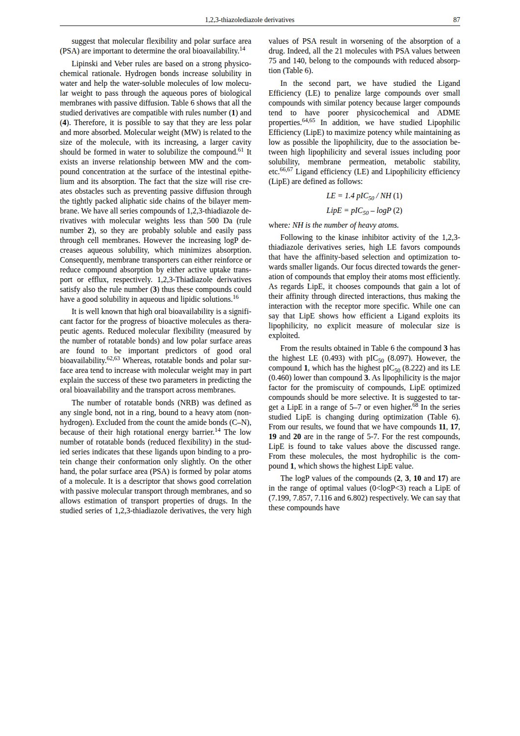1,2,3-thiazolediazole derivatives
87
suggest that molecular flexibility and polar surface area (PSA) are important to determine the oral bioavailability.14
Lipinski and Veber rules are based on a strong physicochemical rationale. Hydrogen bonds increase solubility in water and help the water-soluble molecules of low molecular weight to pass through the aqueous pores of biological membranes with passive diffusion. Table 6 shows that all the studied derivatives are compatible with rules number (1) and (4). Therefore, it is possible to say that they are less polar and more absorbed. Molecular weight (MW) is related to the size of the molecule, with its increasing, a larger cavity should be formed in water to solubilize the compound.61 It exists an inverse relationship between MW and the compound concentration at the surface of the intestinal epithelium and its absorption. The fact that the size will rise creates obstacles such as preventing passive diffusion through the tightly packed aliphatic side chains of the bilayer membrane. We have all series compounds of 1,2,3-thiadiazole derivatives with molecular weights less than 500 Da (rule number 2), so they are probably soluble and easily pass through cell membranes. However the increasing logP decreases aqueous solubility, which minimizes absorption. Consequently, membrane transporters can either reinforce or reduce compound absorption by either active uptake transport or efflux, respectively. 1,2,3-Thiadiazole derivatives satisfy also the rule number (3) thus these compounds could have a good solubility in aqueous and lipidic solutions.16
It is well known that high oral bioavailability is a significant factor for the progress of bioactive molecules as therapeutic agents. Reduced molecular flexibility (measured by the number of rotatable bonds) and low polar surface areas are found to be important predictors of good oral bioavailability.62,63 Whereas, rotatable bonds and polar surface area tend to increase with molecular weight may in part explain the success of these two parameters in predicting the oral bioavailability and the transport across membranes.
The number of rotatable bonds (NRB) was defined as any single bond, not in a ring, bound to a heavy atom (non-hydrogen). Excluded from the count the amide bonds (C–N), because of their high rotational energy barrier.14 The low number of rotatable bonds (reduced flexibility) in the studied series indicates that these ligands upon binding to a protein change their conformation only slightly. On the other hand, the polar surface area (PSA) is formed by polar atoms of a molecule. It is a descriptor that shows good correlation with passive molecular transport through membranes, and so allows estimation of transport properties of drugs. In the studied series of 1,2,3-thiadiazole derivatives, the very high values of PSA result in worsening of the absorption of a drug. Indeed, all the 21 molecules with PSA values between 75 and 140, belong to the compounds with reduced absorption (Table 6).
In the second part, we have studied the Ligand Efficiency (LE) to penalize large compounds over small compounds with similar potency because larger compounds tend to have poorer physicochemical and ADME properties.64,65 In addition, we have studied Lipophilic Efficiency (LipE) to maximize potency while maintaining as low as possible the lipophilicity, due to the association between high lipophilicity and several issues including poor solubility, membrane permeation, metabolic stability, etc.66,67 Ligand efficiency (LE) and Lipophilicity efficiency (LipE) are defined as follows:
LE = 1.4 pIC50 / NH (1)
LipE = pIC50 – logP (2)
where: NH is the number of heavy atoms.
Following to the kinase inhibitor activity of the 1,2,3-thiadiazole derivatives series, high LE favors compounds that have the affinity-based selection and optimization towards smaller ligands. Our focus directed towards the generation of compounds that employ their atoms most efficiently. As regards LipE, it chooses compounds that gain a lot of their affinity through directed interactions, thus making the interaction with the receptor more specific. While one can say that LipE shows how efficient a Ligand exploits its lipophilicity, no explicit measure of molecular size is exploited.
From the results obtained in Table 6 the compound 3 has the highest LE (0.493) with pIC50 (8.097). However, the compound 1, which has the highest pIC50 (8.222) and its LE (0.460) lower than compound 3. As lipophilicity is the major factor for the promiscuity of compounds, LipE optimized compounds should be more selective. It is suggested to target a LipE in a range of 5–7 or even higher.68 In the series studied LipE is changing during optimization (Table 6). From our results, we found that we have compounds 11, 17, 19 and 20 are in the range of 5-7. For the rest compounds, LipE is found to take values above the discussed range. From these molecules, the most hydrophilic is the compound 1, which shows the highest LipE value.
The logP values of the compounds (2, 3, 10 and 17) are in the range of optimal values (0<logP<3) reach a LipE of (7.199, 7.857, 7.116 and 6.802) respectively. We can say that these compounds have